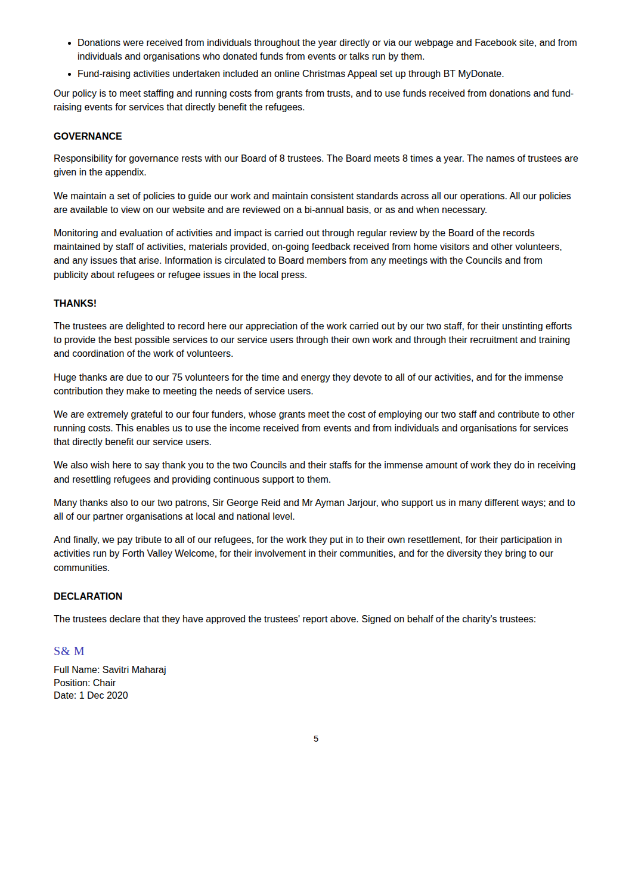Donations were received from individuals throughout the year directly or via our webpage and Facebook site, and from individuals and organisations who donated funds from events or talks run by them.
Fund-raising activities undertaken included an online Christmas Appeal set up through BT MyDonate.
Our policy is to meet staffing and running costs from grants from trusts, and to use funds received from donations and fund-raising events for services that directly benefit the refugees.
Governance
Responsibility for governance rests with our Board of 8 trustees. The Board meets 8 times a year. The names of trustees are given in the appendix.
We maintain a set of policies to guide our work and maintain consistent standards across all our operations. All our policies are available to view on our website and are reviewed on a bi-annual basis, or as and when necessary.
Monitoring and evaluation of activities and impact is carried out through regular review by the Board of the records maintained by staff of activities, materials provided, on-going feedback received from home visitors and other volunteers, and any issues that arise. Information is circulated to Board members from any meetings with the Councils and from publicity about refugees or refugee issues in the local press.
Thanks!
The trustees are delighted to record here our appreciation of the work carried out by our two staff, for their unstinting efforts to provide the best possible services to our service users through their own work and through their recruitment and training and coordination of the work of volunteers.
Huge thanks are due to our 75 volunteers for the time and energy they devote to all of our activities, and for the immense contribution they make to meeting the needs of service users.
We are extremely grateful to our four funders, whose grants meet the cost of employing our two staff and contribute to other running costs. This enables us to use the income received from events and from individuals and organisations for services that directly benefit our service users.
We also wish here to say thank you to the two Councils and their staffs for the immense amount of work they do in receiving and resettling refugees and providing continuous support to them.
Many thanks also to our two patrons, Sir George Reid and Mr Ayman Jarjour, who support us in many different ways; and to all of our partner organisations at local and national level.
And finally, we pay tribute to all of our refugees, for the work they put in to their own resettlement, for their participation in activities run by Forth Valley Welcome, for their involvement in their communities, and for the diversity they bring to our communities.
Declaration
The trustees declare that they have approved the trustees' report above. Signed on behalf of the charity's trustees:
S& M  
Full Name: Savitri Maharaj
Position: Chair
Date: 1 Dec 2020
5